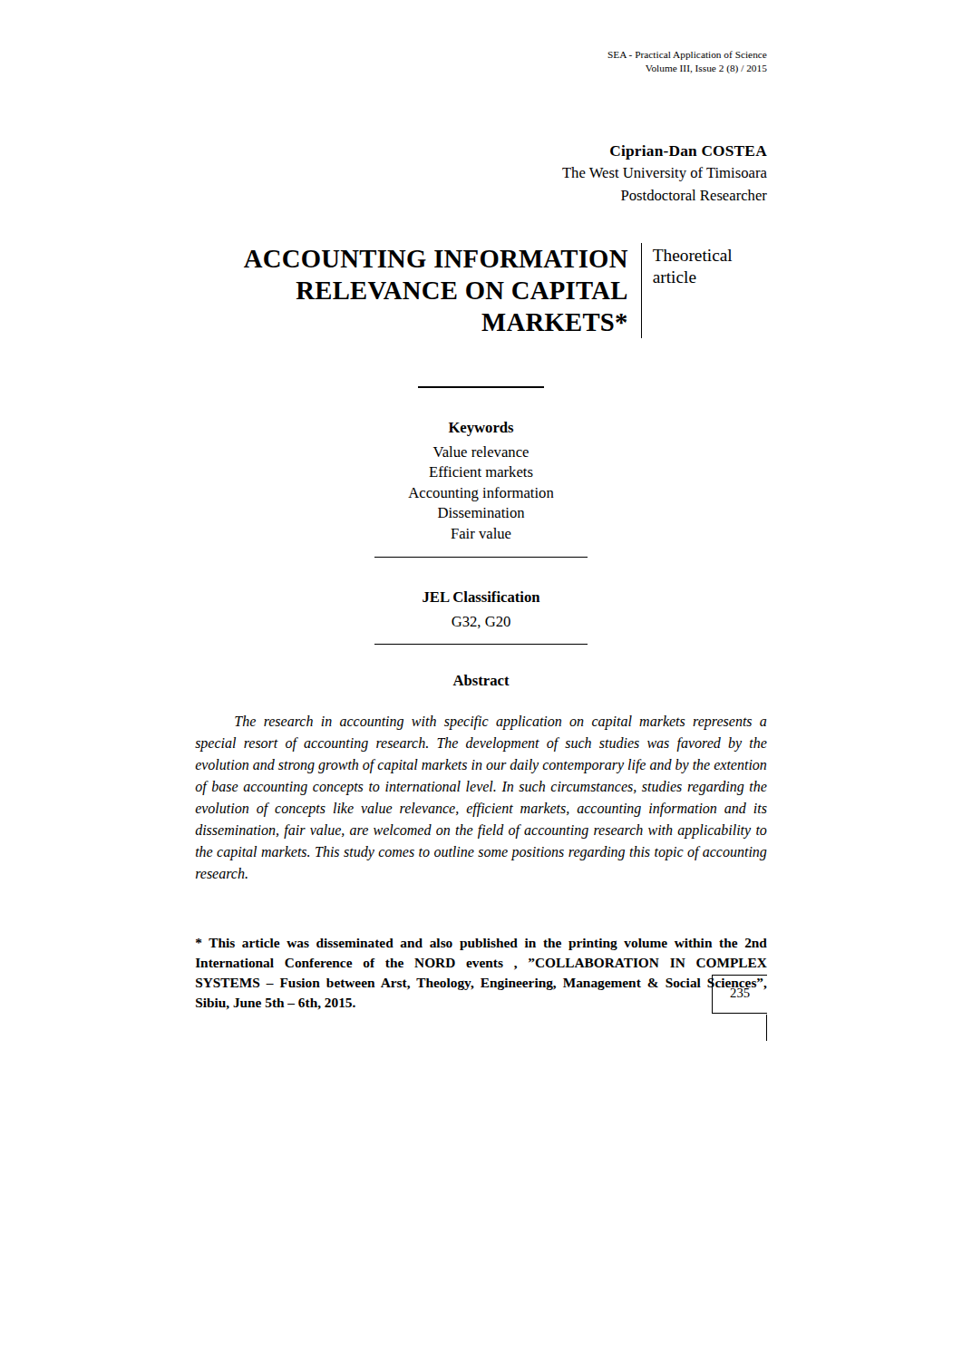SEA - Practical Application of Science
Volume III, Issue 2 (8) / 2015
Ciprian-Dan COSTEA
The West University of Timisoara
Postdoctoral Researcher
ACCOUNTING INFORMATION RELEVANCE ON CAPITAL MARKETS*
Theoretical article
Keywords
Value relevance
Efficient markets
Accounting information
Dissemination
Fair value
JEL Classification
G32, G20
Abstract
The research in accounting with specific application on capital markets represents a special resort of accounting research. The development of such studies was favored by the evolution and strong growth of capital markets in our daily contemporary life and by the extention of base accounting concepts to international level. In such circumstances, studies regarding the evolution of concepts like value relevance, efficient markets, accounting information and its dissemination, fair value, are welcomed on the field of accounting research with applicability to the capital markets. This study comes to outline some positions regarding this topic of accounting research.
* This article was disseminated and also published in the printing volume within the 2nd International Conference of the NORD events , ”COLLABORATION IN COMPLEX SYSTEMS – Fusion between Arst, Theology, Engineering, Management & Social Sciences”, Sibiu, June 5th – 6th, 2015.
235